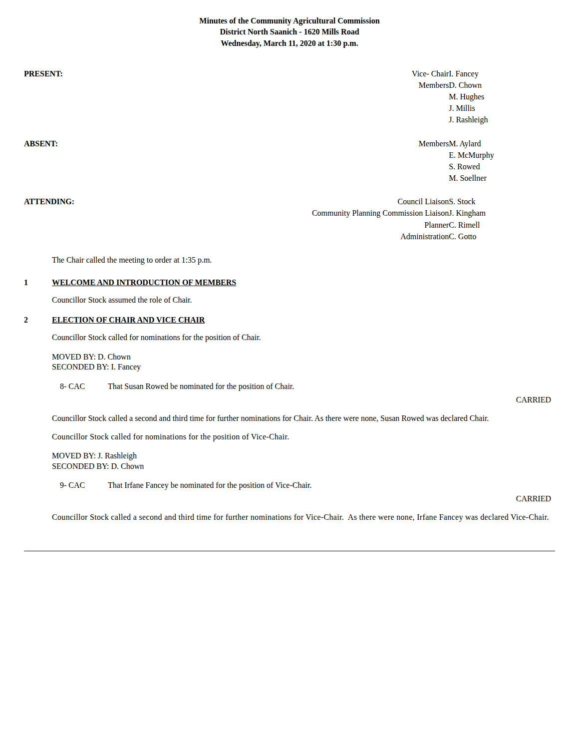Minutes of the Community Agricultural Commission
District North Saanich - 1620 Mills Road
Wednesday, March 11, 2020 at 1:30 p.m.
| PRESENT: | Vice- Chair | I. Fancey |
| | Members | D. Chown |
| | | M. Hughes |
| | | J. Millis |
| | | J. Rashleigh |
| ABSENT: | Members | M. Aylard |
| | | E. McMurphy |
| | | S. Rowed |
| | | M. Soellner |
| ATTENDING: | Council Liaison | S. Stock |
| | Community Planning Commission Liaison | J. Kingham |
| | Planner | C. Rimell |
| | Administration | C. Gotto |
The Chair called the meeting to order at 1:35 p.m.
1 WELCOME AND INTRODUCTION OF MEMBERS
Councillor Stock assumed the role of Chair.
2 ELECTION OF CHAIR AND VICE CHAIR
Councillor Stock called for nominations for the position of Chair.
MOVED BY: D. Chown
SECONDED BY: I. Fancey
8- CAC That Susan Rowed be nominated for the position of Chair.
CARRIED
Councillor Stock called a second and third time for further nominations for Chair. As there were none, Susan Rowed was declared Chair.
Councillor Stock called for nominations for the position of Vice-Chair.
MOVED BY: J. Rashleigh
SECONDED BY: D. Chown
9- CAC That Irfane Fancey be nominated for the position of Vice-Chair.
CARRIED
Councillor Stock called a second and third time for further nominations for Vice-Chair. As there were none, Irfane Fancey was declared Vice-Chair.